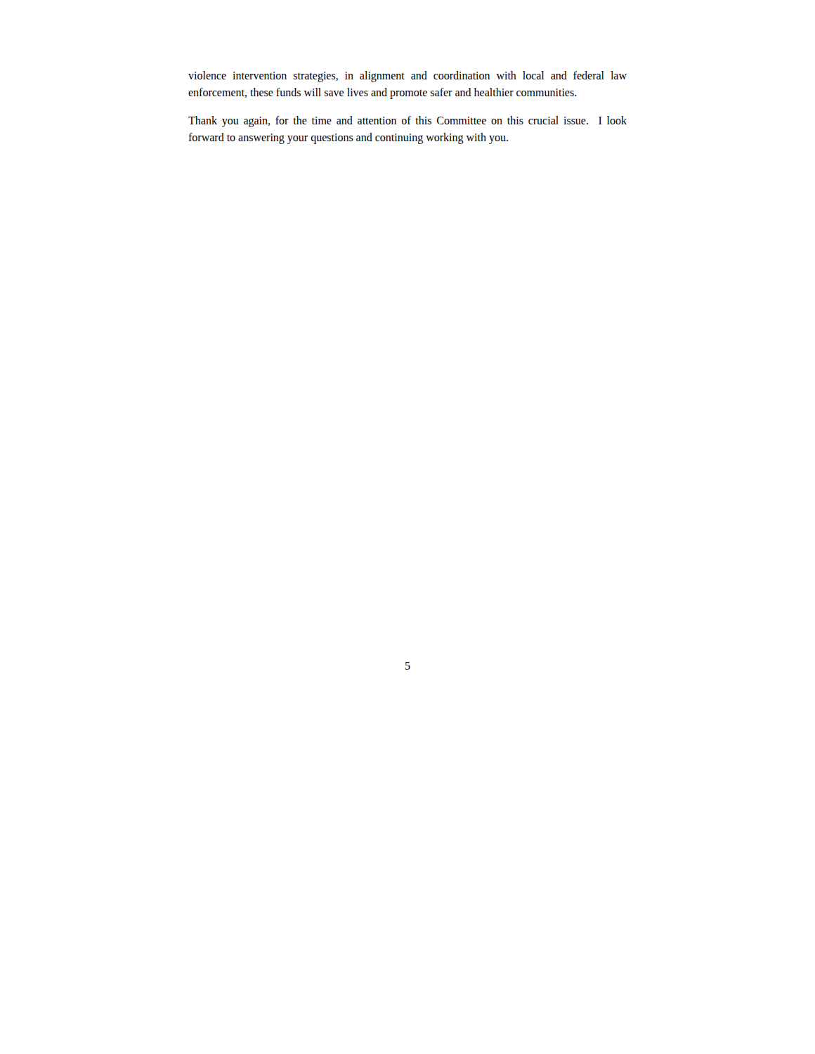violence intervention strategies, in alignment and coordination with local and federal law enforcement, these funds will save lives and promote safer and healthier communities.
Thank you again, for the time and attention of this Committee on this crucial issue. I look forward to answering your questions and continuing working with you.
5